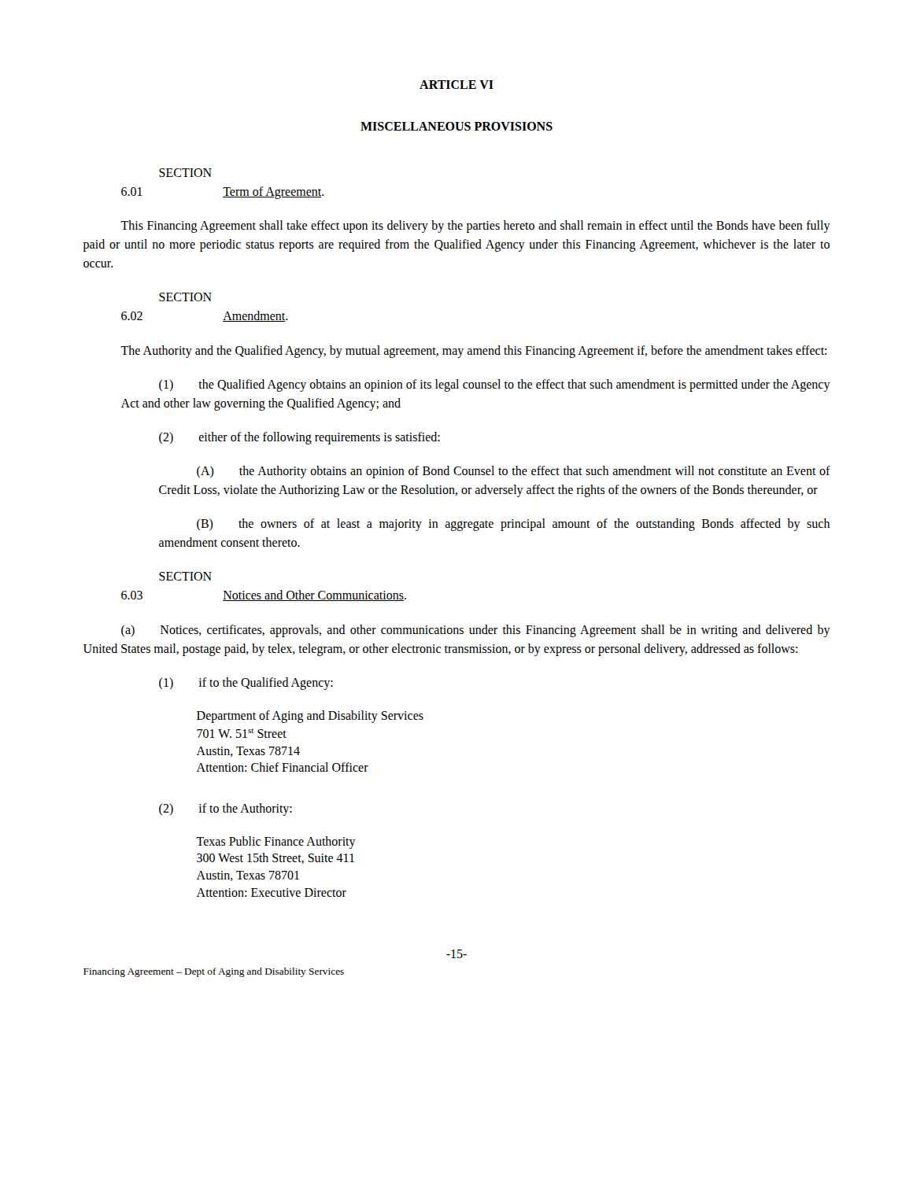ARTICLE VI
MISCELLANEOUS PROVISIONS
SECTION 6.01 Term of Agreement.
This Financing Agreement shall take effect upon its delivery by the parties hereto and shall remain in effect until the Bonds have been fully paid or until no more periodic status reports are required from the Qualified Agency under this Financing Agreement, whichever is the later to occur.
SECTION 6.02 Amendment.
The Authority and the Qualified Agency, by mutual agreement, may amend this Financing Agreement if, before the amendment takes effect:
(1)  the Qualified Agency obtains an opinion of its legal counsel to the effect that such amendment is permitted under the Agency Act and other law governing the Qualified Agency; and
(2)  either of the following requirements is satisfied:
(A)  the Authority obtains an opinion of Bond Counsel to the effect that such amendment will not constitute an Event of Credit Loss, violate the Authorizing Law or the Resolution, or adversely affect the rights of the owners of the Bonds thereunder, or
(B)  the owners of at least a majority in aggregate principal amount of the outstanding Bonds affected by such amendment consent thereto.
SECTION 6.03 Notices and Other Communications.
(a)  Notices, certificates, approvals, and other communications under this Financing Agreement shall be in writing and delivered by United States mail, postage paid, by telex, telegram, or other electronic transmission, or by express or personal delivery, addressed as follows:
(1)  if to the Qualified Agency:
Department of Aging and Disability Services
701 W. 51st Street
Austin, Texas 78714
Attention: Chief Financial Officer
(2)  if to the Authority:
Texas Public Finance Authority
300 West 15th Street, Suite 411
Austin, Texas 78701
Attention: Executive Director
-15-
Financing Agreement – Dept of Aging and Disability Services